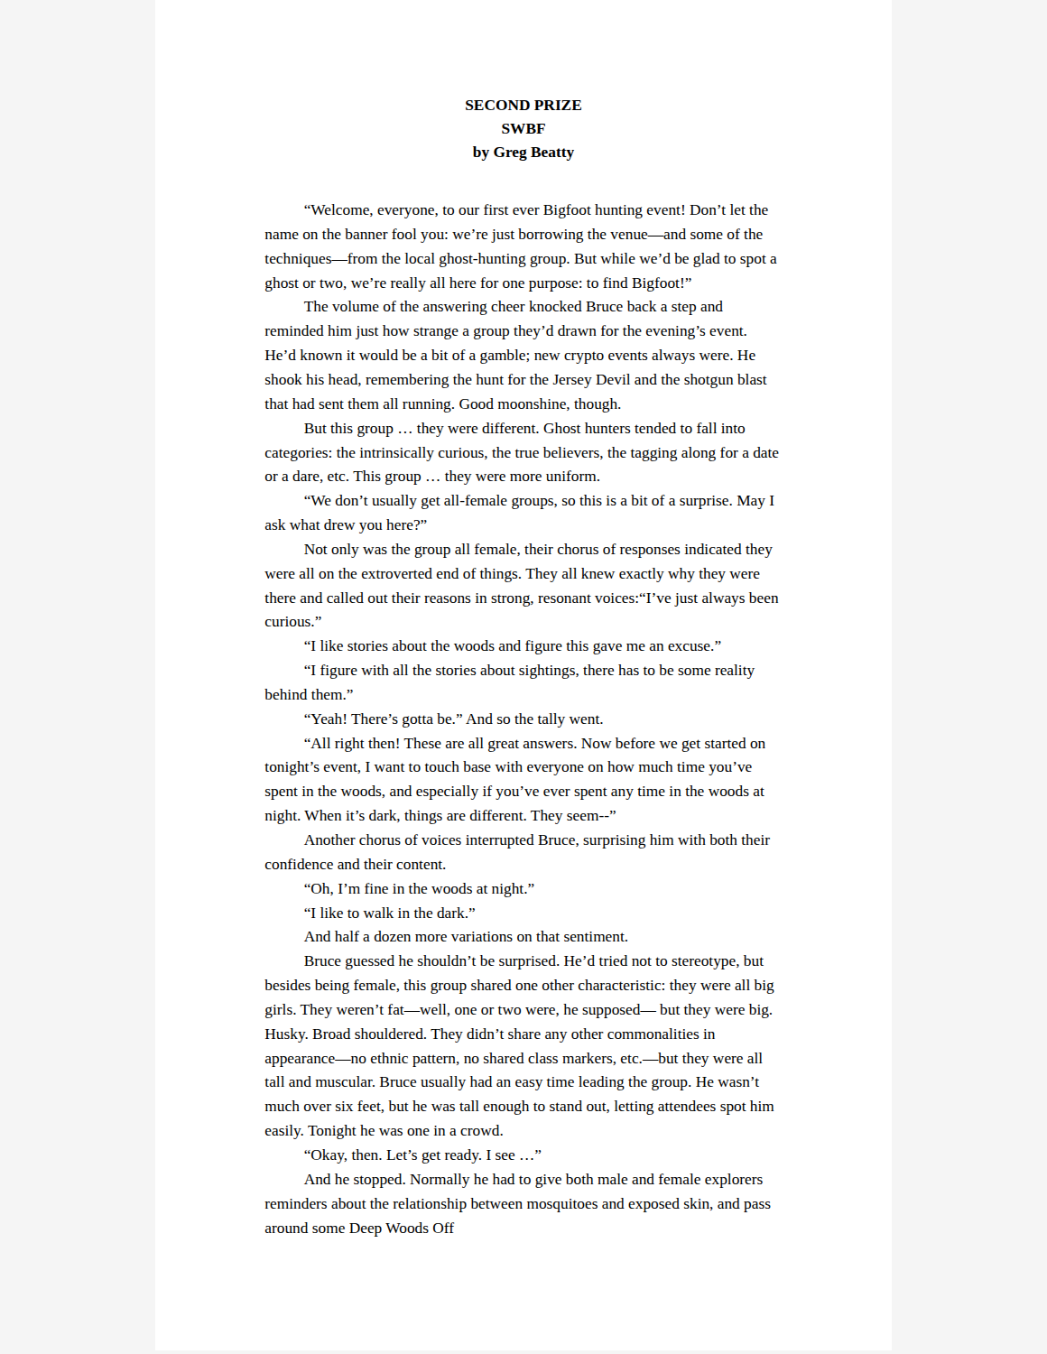SECOND PRIZE SWBF by Greg Beatty
“Welcome, everyone, to our first ever Bigfoot hunting event! Don’t let the name on the banner fool you: we’re just borrowing the venue—and some of the techniques—from the local ghost-hunting group. But while we’d be glad to spot a ghost or two, we’re really all here for one purpose: to find Bigfoot!”
The volume of the answering cheer knocked Bruce back a step and reminded him just how strange a group they’d drawn for the evening’s event. He’d known it would be a bit of a gamble; new crypto events always were. He shook his head, remembering the hunt for the Jersey Devil and the shotgun blast that had sent them all running. Good moonshine, though.
But this group … they were different. Ghost hunters tended to fall into categories: the intrinsically curious, the true believers, the tagging along for a date or a dare, etc. This group … they were more uniform.
“We don’t usually get all-female groups, so this is a bit of a surprise. May I ask what drew you here?”
Not only was the group all female, their chorus of responses indicated they were all on the extroverted end of things. They all knew exactly why they were there and called out their reasons in strong, resonant voices:“I’ve just always been curious.”
“I like stories about the woods and figure this gave me an excuse.”
“I figure with all the stories about sightings, there has to be some reality behind them.”
“Yeah! There’s gotta be.” And so the tally went.
“All right then! These are all great answers. Now before we get started on tonight’s event, I want to touch base with everyone on how much time you’ve spent in the woods, and especially if you’ve ever spent any time in the woods at night. When it’s dark, things are different. They seem--”
Another chorus of voices interrupted Bruce, surprising him with both their confidence and their content.
“Oh, I’m fine in the woods at night.”
“I like to walk in the dark.”
And half a dozen more variations on that sentiment.
Bruce guessed he shouldn’t be surprised. He’d tried not to stereotype, but besides being female, this group shared one other characteristic: they were all big girls. They weren’t fat—well, one or two were, he supposed— but they were big. Husky. Broad shouldered. They didn’t share any other commonalities in appearance—no ethnic pattern, no shared class markers, etc.—but they were all tall and muscular. Bruce usually had an easy time leading the group. He wasn’t much over six feet, but he was tall enough to stand out, letting attendees spot him easily. Tonight he was one in a crowd.
“Okay, then. Let’s get ready. I see …”
And he stopped. Normally he had to give both male and female explorers reminders about the relationship between mosquitoes and exposed skin, and pass around some Deep Woods Off